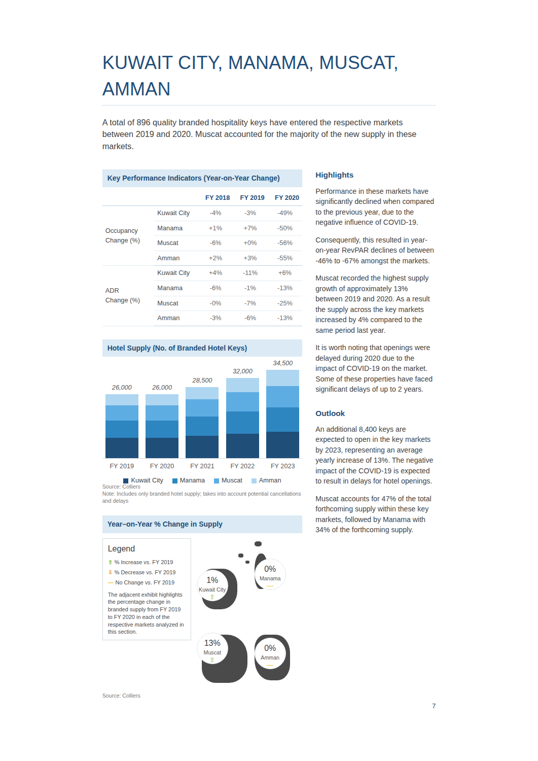KUWAIT CITY, MANAMA, MUSCAT, AMMAN
A total of 896 quality branded hospitality keys have entered the respective markets between 2019 and 2020. Muscat accounted for the majority of the new supply in these markets.
Key Performance Indicators (Year-on-Year Change)
| | | FY 2018 | FY 2019 | FY 2020 |
| --- | --- | --- | --- | --- |
| Occupancy Change (%) | Kuwait City | -4% | -3% | -49% |
| Manama | +1% | +7% | -50% |
| Muscat | -6% | +0% | -56% |
| Amman | +2% | +3% | -55% |
| ADR Change (%) | Kuwait City | +4% | -11% | +6% |
| Manama | -6% | -1% | -13% |
| Muscat | -0% | -7% | -25% |
| Amman | -3% | -6% | -13% |
Hotel Supply (No. of Branded Hotel Keys)
26,000
26,000
28,500
32,000
34,500
FY 2019 FY 2020 FY 2021 FY 2022 FY 2023
Kuwait City Manama Muscat Amman
Source: Colliers
Note: Includes only branded hotel supply; takes into account potential cancellations and delays
Year–on-Year % Change in Supply
Legend
⇧% Increase vs. FY 2019
⇩% Decrease vs. FY 2019
—No Change vs. FY 2019
The adjacent exhibit highlights the percentage change in branded supply from FY 2019 to FY 2020 in each of the respective markets analyzed in this section.
1% Kuwait City
⇧
0% Manama
—
13% Muscat
⇧
0% Amman
—
Source: Colliers
Highlights
Performance in these markets have significantly declined when compared to the previous year, due to the negative influence of COVID-19.
Consequently, this resulted in year-on-year RevPAR declines of between -46% to -67% amongst the markets.
Muscat recorded the highest supply growth of approximately 13% between 2019 and 2020. As a result the supply across the key markets increased by 4% compared to the same period last year.
It is worth noting that openings were delayed during 2020 due to the impact of COVID-19 on the market. Some of these properties have faced significant delays of up to 2 years.
Outlook
An additional 8,400 keys are expected to open in the key markets by 2023, representing an average yearly increase of 13%. The negative impact of the COVID-19 is expected to result in delays for hotel openings.
Muscat accounts for 47% of the total forthcoming supply within these key markets, followed by Manama with 34% of the forthcoming supply.
7